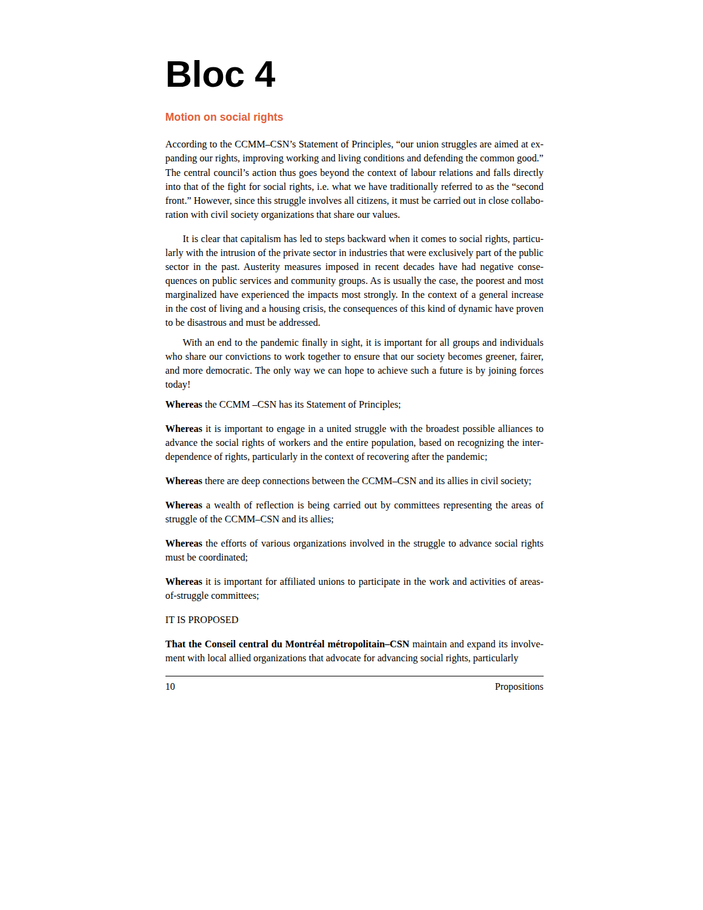Bloc 4
Motion on social rights
According to the CCMM–CSN’s Statement of Principles, “our union struggles are aimed at expanding our rights, improving working and living conditions and defending the common good.” The central council’s action thus goes beyond the context of labour relations and falls directly into that of the fight for social rights, i.e. what we have traditionally referred to as the “second front.” However, since this struggle involves all citizens, it must be carried out in close collaboration with civil society organizations that share our values.
It is clear that capitalism has led to steps backward when it comes to social rights, particularly with the intrusion of the private sector in industries that were exclusively part of the public sector in the past. Austerity measures imposed in recent decades have had negative consequences on public services and community groups. As is usually the case, the poorest and most marginalized have experienced the impacts most strongly. In the context of a general increase in the cost of living and a housing crisis, the consequences of this kind of dynamic have proven to be disastrous and must be addressed.
With an end to the pandemic finally in sight, it is important for all groups and individuals who share our convictions to work together to ensure that our society becomes greener, fairer, and more democratic. The only way we can hope to achieve such a future is by joining forces today!
Whereas the CCMM –CSN has its Statement of Principles;
Whereas it is important to engage in a united struggle with the broadest possible alliances to advance the social rights of workers and the entire population, based on recognizing the interdependence of rights, particularly in the context of recovering after the pandemic;
Whereas there are deep connections between the CCMM–CSN and its allies in civil society;
Whereas a wealth of reflection is being carried out by committees representing the areas of struggle of the CCMM–CSN and its allies;
Whereas the efforts of various organizations involved in the struggle to advance social rights must be coordinated;
Whereas it is important for affiliated unions to participate in the work and activities of areas-of-struggle committees;
IT IS PROPOSED
That the Conseil central du Montréal métropolitain–CSN maintain and expand its involvement with local allied organizations that advocate for advancing social rights, particularly
10 Propositions